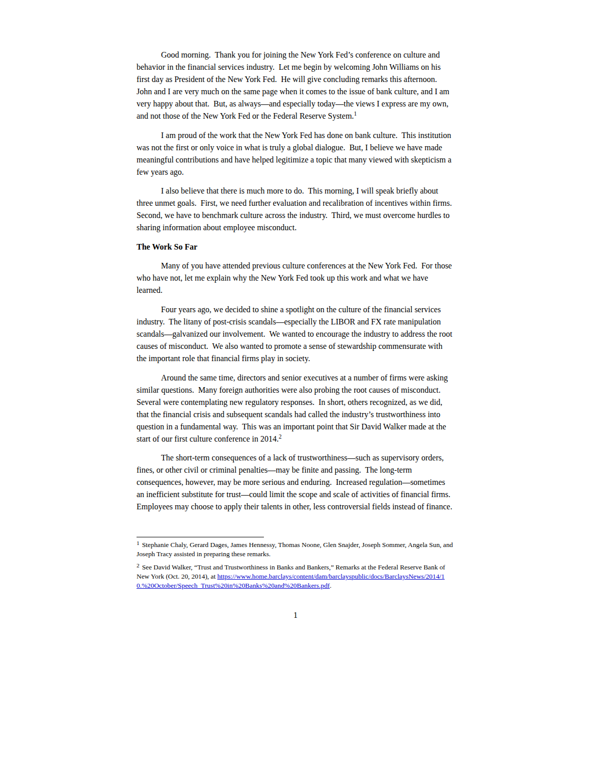Good morning. Thank you for joining the New York Fed’s conference on culture and behavior in the financial services industry. Let me begin by welcoming John Williams on his first day as President of the New York Fed. He will give concluding remarks this afternoon. John and I are very much on the same page when it comes to the issue of bank culture, and I am very happy about that. But, as always—and especially today—the views I express are my own, and not those of the New York Fed or the Federal Reserve System.1
I am proud of the work that the New York Fed has done on bank culture. This institution was not the first or only voice in what is truly a global dialogue. But, I believe we have made meaningful contributions and have helped legitimize a topic that many viewed with skepticism a few years ago.
I also believe that there is much more to do. This morning, I will speak briefly about three unmet goals. First, we need further evaluation and recalibration of incentives within firms. Second, we have to benchmark culture across the industry. Third, we must overcome hurdles to sharing information about employee misconduct.
The Work So Far
Many of you have attended previous culture conferences at the New York Fed. For those who have not, let me explain why the New York Fed took up this work and what we have learned.
Four years ago, we decided to shine a spotlight on the culture of the financial services industry. The litany of post-crisis scandals—especially the LIBOR and FX rate manipulation scandals—galvanized our involvement. We wanted to encourage the industry to address the root causes of misconduct. We also wanted to promote a sense of stewardship commensurate with the important role that financial firms play in society.
Around the same time, directors and senior executives at a number of firms were asking similar questions. Many foreign authorities were also probing the root causes of misconduct. Several were contemplating new regulatory responses. In short, others recognized, as we did, that the financial crisis and subsequent scandals had called the industry’s trustworthiness into question in a fundamental way. This was an important point that Sir David Walker made at the start of our first culture conference in 2014.2
The short-term consequences of a lack of trustworthiness—such as supervisory orders, fines, or other civil or criminal penalties—may be finite and passing. The long-term consequences, however, may be more serious and enduring. Increased regulation—sometimes an inefficient substitute for trust—could limit the scope and scale of activities of financial firms. Employees may choose to apply their talents in other, less controversial fields instead of finance.
1 Stephanie Chaly, Gerard Dages, James Hennessy, Thomas Noone, Glen Snajder, Joseph Sommer, Angela Sun, and Joseph Tracy assisted in preparing these remarks.
2 See David Walker, “Trust and Trustworthiness in Banks and Bankers,” Remarks at the Federal Reserve Bank of New York (Oct. 20, 2014), at https://www.home.barclays/content/dam/barclayspublic/docs/BarclaysNews/2014/10.%20October/Speech_Trust%20in%20Banks%20and%20Bankers.pdf.
1